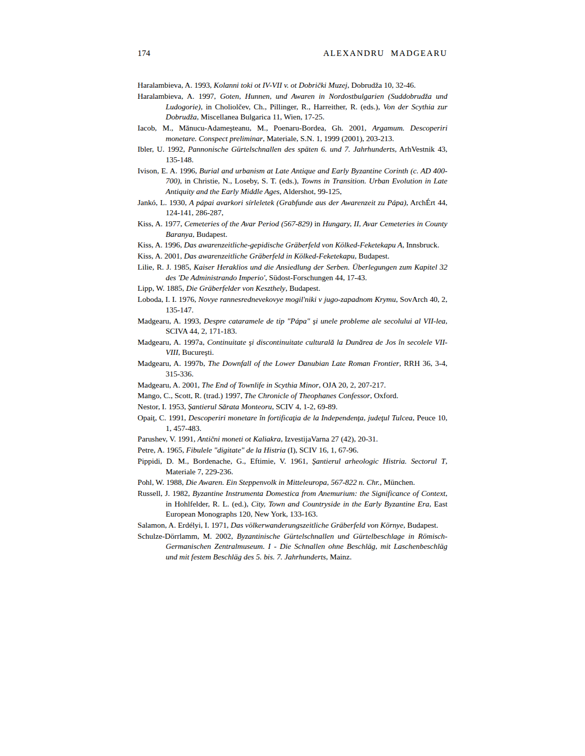174 ALEXANDRU MADGEARU
Haralambieva, A. 1993, Kolanni toki ot IV-VII v. ot Dobrički Muzej, Dobrudža 10, 32-46.
Haralambieva, A. 1997, Goten, Hunnen, und Awaren in Nordostbulgarien (Suddobrudža und Ludogorie), in Choliolčev, Ch., Pillinger, R., Harreither, R. (eds.), Von der Scythia zur Dobrudža, Miscellanea Bulgarica 11, Wien, 17-25.
Iacob, M., Mănucu-Adameşteanu, M., Poenaru-Bordea, Gh. 2001, Argamum. Descoperiri monetare. Conspect preliminar, Materiale, S.N. 1, 1999 (2001), 203-213.
Ibler, U. 1992, Pannonische Gürtelschnallen des späten 6. und 7. Jahrhunderts, ArhVestnik 43, 135-148.
Ivison, E. A. 1996, Burial and urbanism at Late Antique and Early Byzantine Corinth (c. AD 400-700), in Christie, N., Loseby, S. T. (eds.), Towns in Transition. Urban Evolution in Late Antiquity and the Early Middle Ages, Aldershot, 99-125,
Jankó, L. 1930, A pápai avarkori sírleletek (Grabfunde aus der Awarenzeit zu Pápa), ArchÉrt 44, 124-141, 286-287,
Kiss, A. 1977, Cemeteries of the Avar Period (567-829) in Hungary, II, Avar Cemeteries in County Baranya, Budapest.
Kiss, A. 1996, Das awarenzeitliche-gepidische Gräberfeld von Kölked-Feketekapu A, Innsbruck.
Kiss, A. 2001, Das awarenzeitliche Gräberfeld in Kölked-Feketekapu, Budapest.
Lilie, R. J. 1985, Kaiser Heraklios und die Ansiedlung der Serben. Überlegungen zum Kapitel 32 des 'De Administrando Imperio', Südost-Forschungen 44, 17-43.
Lipp, W. 1885, Die Gräberfelder von Keszthely, Budapest.
Loboda, I. I. 1976, Novye rannesrednevekovye mogil'niki v jugo-zapadnom Krymu, SovArch 40, 2, 135-147.
Madgearu, A. 1993, Despre cataramele de tip "Pápa" şi unele probleme ale secolului al VII-lea, SCIVA 44, 2, 171-183.
Madgearu, A. 1997a, Continuitate şi discontinuitate culturală la Dunărea de Jos în secolele VII-VIII, Bucureşti.
Madgearu, A. 1997b, The Downfall of the Lower Danubian Late Roman Frontier, RRH 36, 3-4, 315-336.
Madgearu, A. 2001, The End of Townlife in Scythia Minor, OJA 20, 2, 207-217.
Mango, C., Scott, R. (trad.) 1997, The Chronicle of Theophanes Confessor, Oxford.
Nestor, I. 1953, Şantierul Sărata Monteoru, SCIV 4, 1-2, 69-89.
Opaiţ, C. 1991, Descoperiri monetare în fortificaţia de la Independenţa, judeţul Tulcea, Peuce 10, 1, 457-483.
Parushev, V. 1991, Antični moneti ot Kaliakra, IzvestijaVarna 27 (42), 20-31.
Petre, A. 1965, Fibulele "digitate" de la Histria (I), SCIV 16, 1, 67-96.
Pippidi, D. M., Bordenache, G., Eftimie, V. 1961, Şantierul arheologic Histria. Sectorul T, Materiale 7, 229-236.
Pohl, W. 1988, Die Awaren. Ein Steppenvolk in Mitteleuropa, 567-822 n. Chr., München.
Russell, J. 1982, Byzantine Instrumenta Domestica from Anemurium: the Significance of Context, in Hohlfelder, R. L. (ed.), City, Town and Countryside in the Early Byzantine Era, East European Monographs 120, New York, 133-163.
Salamon, A. Erdélyi, I. 1971, Das völkerwanderungszeitliche Gräberfeld von Környe, Budapest.
Schulze-Dörrlamm, M. 2002, Byzantinische Gürtelschnallen und Gürtelbeschlage in Römisch-Germanischen Zentralmuseum. I - Die Schnallen ohne Beschläg, mit Laschenbeschläg und mit festem Beschläg des 5. bis. 7. Jahrhunderts, Mainz.